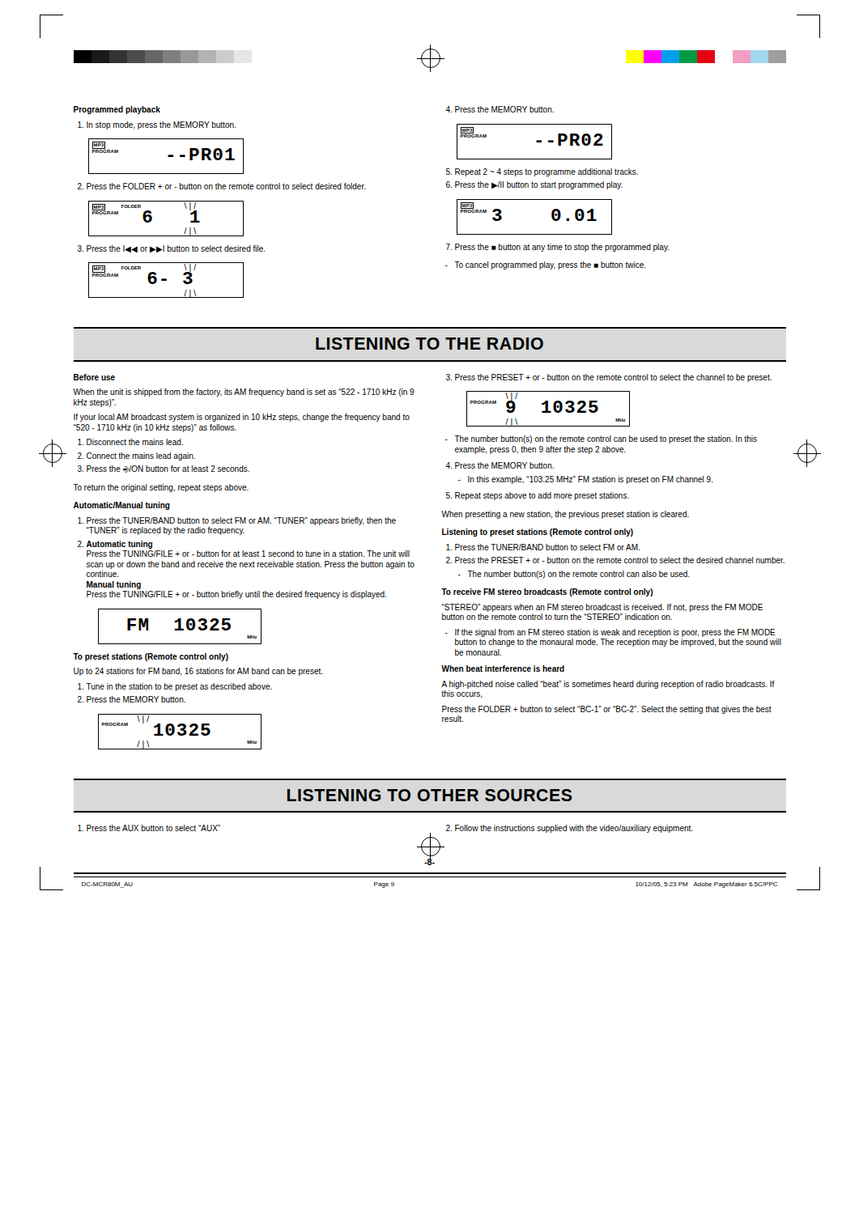Programmed playback
In stop mode, press the MEMORY button.
MP3
PROGRAM
--PR01
Press the FOLDER + or - button on the remote control to select desired folder.
MP3
PROGRAM
FOLDER
6 1
\ | /
/ | \
Press the I◀◀ or ▶▶I button to select desired file.
MP3
PROGRAM
FOLDER
6- 3
\ | /
/ | \
Press the MEMORY button.
MP3
PROGRAM
--PR02
Repeat 2 ~ 4 steps to programme additional tracks.
Press the ▶/II button to start programmed play.
MP3
PROGRAM
3 0.01
Press the ■ button at any time to stop the prgorammed play.
To cancel programmed play, press the ■ button twice.
LISTENING TO THE RADIO
Before use
When the unit is shipped from the factory, its AM frequency band is set as “522 - 1710 kHz (in 9 kHz steps)”.
If your local AM broadcast system is organized in 10 kHz steps, change the frequency band to “520 - 1710 kHz (in 10 kHz steps)” as follows.
Disconnect the mains lead.
Connect the mains lead again.
Press the ⎆/ON button for at least 2 seconds.
To return the original setting, repeat steps above.
Automatic/Manual tuning
Press the TUNER/BAND button to select FM or AM. “TUNER” appears briefly, then the “TUNER” is replaced by the radio frequency.
Automatic tuning
Press the TUNING/FILE + or - button for at least 1 second to tune in a station. The unit will scan up or down the band and receive the next receivable station. Press the button again to continue.
Manual tuning
Press the TUNING/FILE + or - button briefly until the desired frequency is displayed.
FM 10325
MHz
To preset stations (Remote control only)
Up to 24 stations for FM band, 16 stations for AM band can be preset.
Tune in the station to be preset as described above.
Press the MEMORY button.
PROGRAM
10325
MHz
\ | /
/ | \
Press the PRESET + or - button on the remote control to select the channel to be preset.
PROGRAM
9 10325
MHz
\ | /
/ | \
The number button(s) on the remote control can be used to preset the station. In this example, press 0, then 9 after the step 2 above.
Press the MEMORY button.
In this example, “103.25 MHz” FM station is preset on FM channel 9.
Repeat steps above to add more preset stations.
When presetting a new station, the previous preset station is cleared.
Listening to preset stations (Remote control only)
Press the TUNER/BAND button to select FM or AM.
Press the PRESET + or - button on the remote control to select the desired channel number.
The number button(s) on the remote control can also be used.
To receive FM stereo broadcasts (Remote control only)
“STEREO” appears when an FM stereo broadcast is received. If not, press the FM MODE button on the remote control to turn the “STEREO” indication on.
If the signal from an FM stereo station is weak and reception is poor, press the FM MODE button to change to the monaural mode. The reception may be improved, but the sound will be monaural.
When beat interference is heard
A high-pitched noise called “beat” is sometimes heard during reception of radio broadcasts. If this occurs,
Press the FOLDER + button to select “BC-1” or “BC-2”. Select the setting that gives the best result.
LISTENING TO OTHER SOURCES
Press the AUX button to select “AUX”
Follow the instructions supplied with the video/auxiliary equipment.
-8-
DC-MCR80M_AU Page 9 10/12/05, 5:23 PM Adobe PageMaker 6.5C/PPC